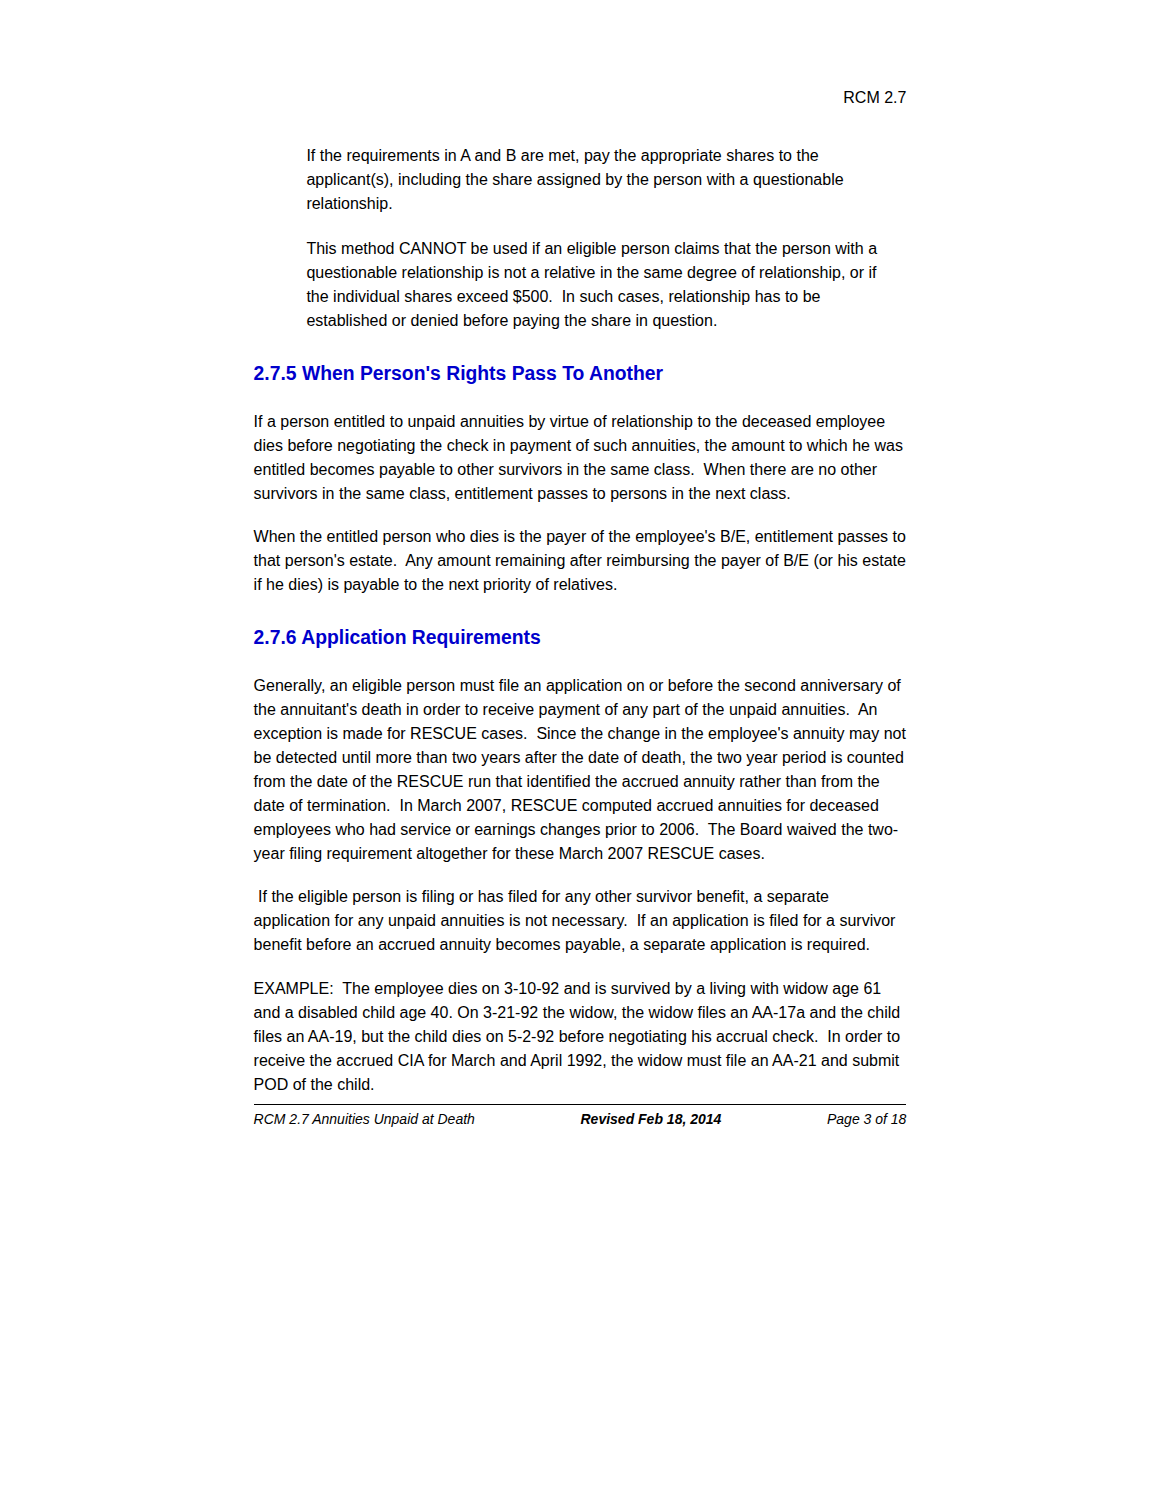RCM 2.7
If the requirements in A and B are met, pay the appropriate shares to the applicant(s), including the share assigned by the person with a questionable relationship.
This method CANNOT be used if an eligible person claims that the person with a questionable relationship is not a relative in the same degree of relationship, or if the individual shares exceed $500. In such cases, relationship has to be established or denied before paying the share in question.
2.7.5 When Person's Rights Pass To Another
If a person entitled to unpaid annuities by virtue of relationship to the deceased employee dies before negotiating the check in payment of such annuities, the amount to which he was entitled becomes payable to other survivors in the same class. When there are no other survivors in the same class, entitlement passes to persons in the next class.
When the entitled person who dies is the payer of the employee's B/E, entitlement passes to that person's estate. Any amount remaining after reimbursing the payer of B/E (or his estate if he dies) is payable to the next priority of relatives.
2.7.6 Application Requirements
Generally, an eligible person must file an application on or before the second anniversary of the annuitant's death in order to receive payment of any part of the unpaid annuities. An exception is made for RESCUE cases. Since the change in the employee's annuity may not be detected until more than two years after the date of death, the two year period is counted from the date of the RESCUE run that identified the accrued annuity rather than from the date of termination. In March 2007, RESCUE computed accrued annuities for deceased employees who had service or earnings changes prior to 2006. The Board waived the two-year filing requirement altogether for these March 2007 RESCUE cases.
If the eligible person is filing or has filed for any other survivor benefit, a separate application for any unpaid annuities is not necessary. If an application is filed for a survivor benefit before an accrued annuity becomes payable, a separate application is required.
EXAMPLE: The employee dies on 3-10-92 and is survived by a living with widow age 61 and a disabled child age 40. On 3-21-92 the widow, the widow files an AA-17a and the child files an AA-19, but the child dies on 5-2-92 before negotiating his accrual check. In order to receive the accrued CIA for March and April 1992, the widow must file an AA-21 and submit POD of the child.
RCM 2.7 Annuities Unpaid at Death Revised Feb 18, 2014 Page 3 of 18